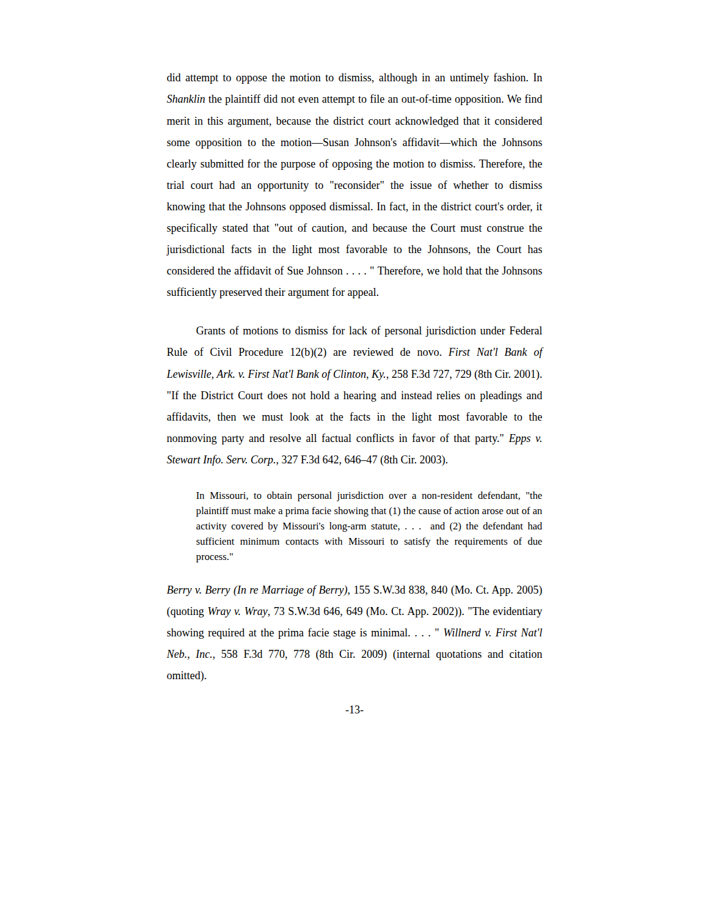did attempt to oppose the motion to dismiss, although in an untimely fashion. In Shanklin the plaintiff did not even attempt to file an out-of-time opposition. We find merit in this argument, because the district court acknowledged that it considered some opposition to the motion—Susan Johnson's affidavit—which the Johnsons clearly submitted for the purpose of opposing the motion to dismiss. Therefore, the trial court had an opportunity to "reconsider" the issue of whether to dismiss knowing that the Johnsons opposed dismissal. In fact, in the district court's order, it specifically stated that "out of caution, and because the Court must construe the jurisdictional facts in the light most favorable to the Johnsons, the Court has considered the affidavit of Sue Johnson . . . . " Therefore, we hold that the Johnsons sufficiently preserved their argument for appeal.
Grants of motions to dismiss for lack of personal jurisdiction under Federal Rule of Civil Procedure 12(b)(2) are reviewed de novo. First Nat'l Bank of Lewisville, Ark. v. First Nat'l Bank of Clinton, Ky., 258 F.3d 727, 729 (8th Cir. 2001). "If the District Court does not hold a hearing and instead relies on pleadings and affidavits, then we must look at the facts in the light most favorable to the nonmoving party and resolve all factual conflicts in favor of that party." Epps v. Stewart Info. Serv. Corp., 327 F.3d 642, 646–47 (8th Cir. 2003).
In Missouri, to obtain personal jurisdiction over a non-resident defendant, "the plaintiff must make a prima facie showing that (1) the cause of action arose out of an activity covered by Missouri's long-arm statute, . . . and (2) the defendant had sufficient minimum contacts with Missouri to satisfy the requirements of due process."
Berry v. Berry (In re Marriage of Berry), 155 S.W.3d 838, 840 (Mo. Ct. App. 2005) (quoting Wray v. Wray, 73 S.W.3d 646, 649 (Mo. Ct. App. 2002)). "The evidentiary showing required at the prima facie stage is minimal. . . . " Willnerd v. First Nat'l Neb., Inc., 558 F.3d 770, 778 (8th Cir. 2009) (internal quotations and citation omitted).
-13-